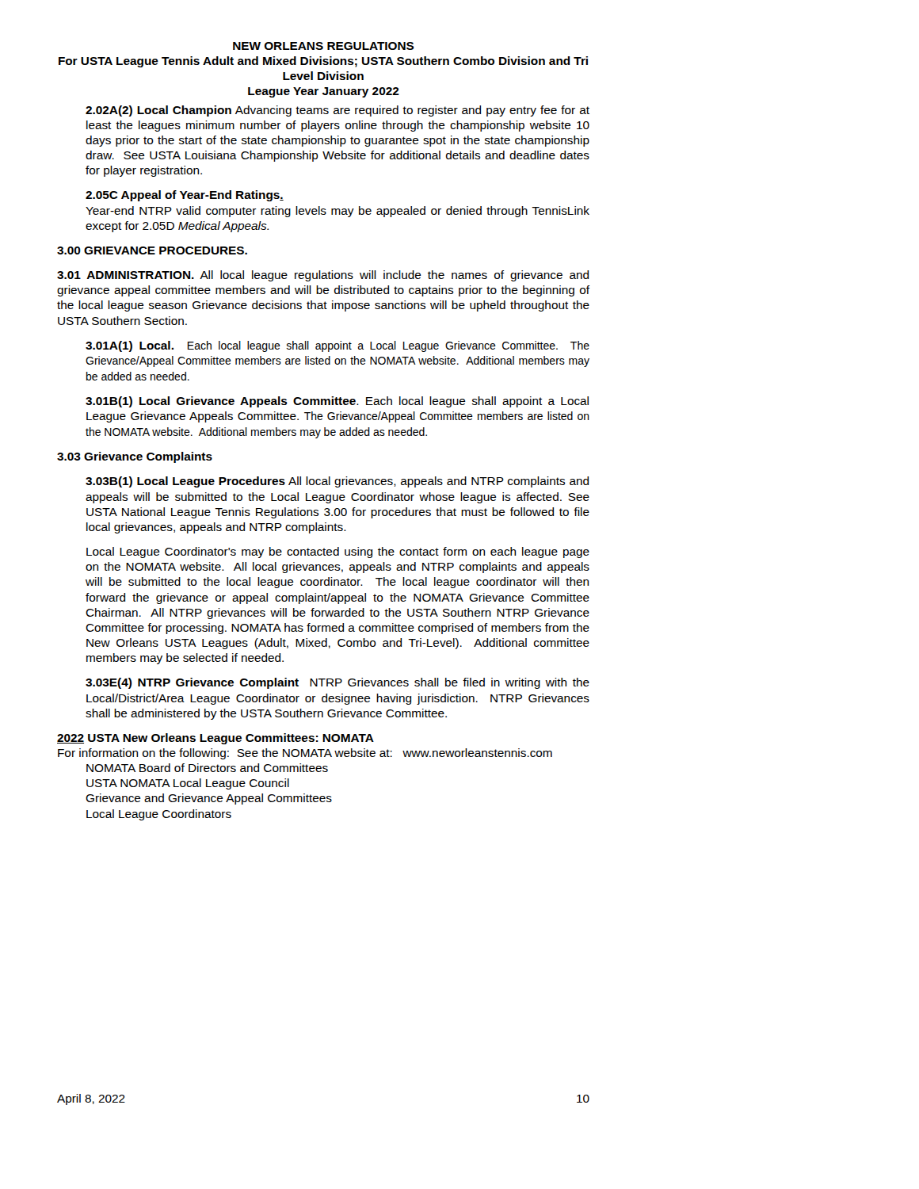NEW ORLEANS REGULATIONS For USTA League Tennis Adult and Mixed Divisions; USTA Southern Combo Division and Tri Level Division League Year January 2022
2.02A(2) Local Champion Advancing teams are required to register and pay entry fee for at least the leagues minimum number of players online through the championship website 10 days prior to the start of the state championship to guarantee spot in the state championship draw. See USTA Louisiana Championship Website for additional details and deadline dates for player registration.
2.05C Appeal of Year-End Ratings.
Year-end NTRP valid computer rating levels may be appealed or denied through TennisLink except for 2.05D Medical Appeals.
3.00 GRIEVANCE PROCEDURES.
3.01 ADMINISTRATION. All local league regulations will include the names of grievance and grievance appeal committee members and will be distributed to captains prior to the beginning of the local league season Grievance decisions that impose sanctions will be upheld throughout the USTA Southern Section.
3.01A(1) Local. Each local league shall appoint a Local League Grievance Committee. The Grievance/Appeal Committee members are listed on the NOMATA website. Additional members may be added as needed.
3.01B(1) Local Grievance Appeals Committee. Each local league shall appoint a Local League Grievance Appeals Committee. The Grievance/Appeal Committee members are listed on the NOMATA website. Additional members may be added as needed.
3.03 Grievance Complaints
3.03B(1) Local League Procedures All local grievances, appeals and NTRP complaints and appeals will be submitted to the Local League Coordinator whose league is affected. See USTA National League Tennis Regulations 3.00 for procedures that must be followed to file local grievances, appeals and NTRP complaints.
Local League Coordinator's may be contacted using the contact form on each league page on the NOMATA website. All local grievances, appeals and NTRP complaints and appeals will be submitted to the local league coordinator. The local league coordinator will then forward the grievance or appeal complaint/appeal to the NOMATA Grievance Committee Chairman. All NTRP grievances will be forwarded to the USTA Southern NTRP Grievance Committee for processing. NOMATA has formed a committee comprised of members from the New Orleans USTA Leagues (Adult, Mixed, Combo and Tri-Level). Additional committee members may be selected if needed.
3.03E(4) NTRP Grievance Complaint NTRP Grievances shall be filed in writing with the Local/District/Area League Coordinator or designee having jurisdiction. NTRP Grievances shall be administered by the USTA Southern Grievance Committee.
2022 USTA New Orleans League Committees: NOMATA
For information on the following: See the NOMATA website at: www.neworleanstennis.com
NOMATA Board of Directors and Committees
USTA NOMATA Local League Council
Grievance and Grievance Appeal Committees
Local League Coordinators
April 8, 2022 10